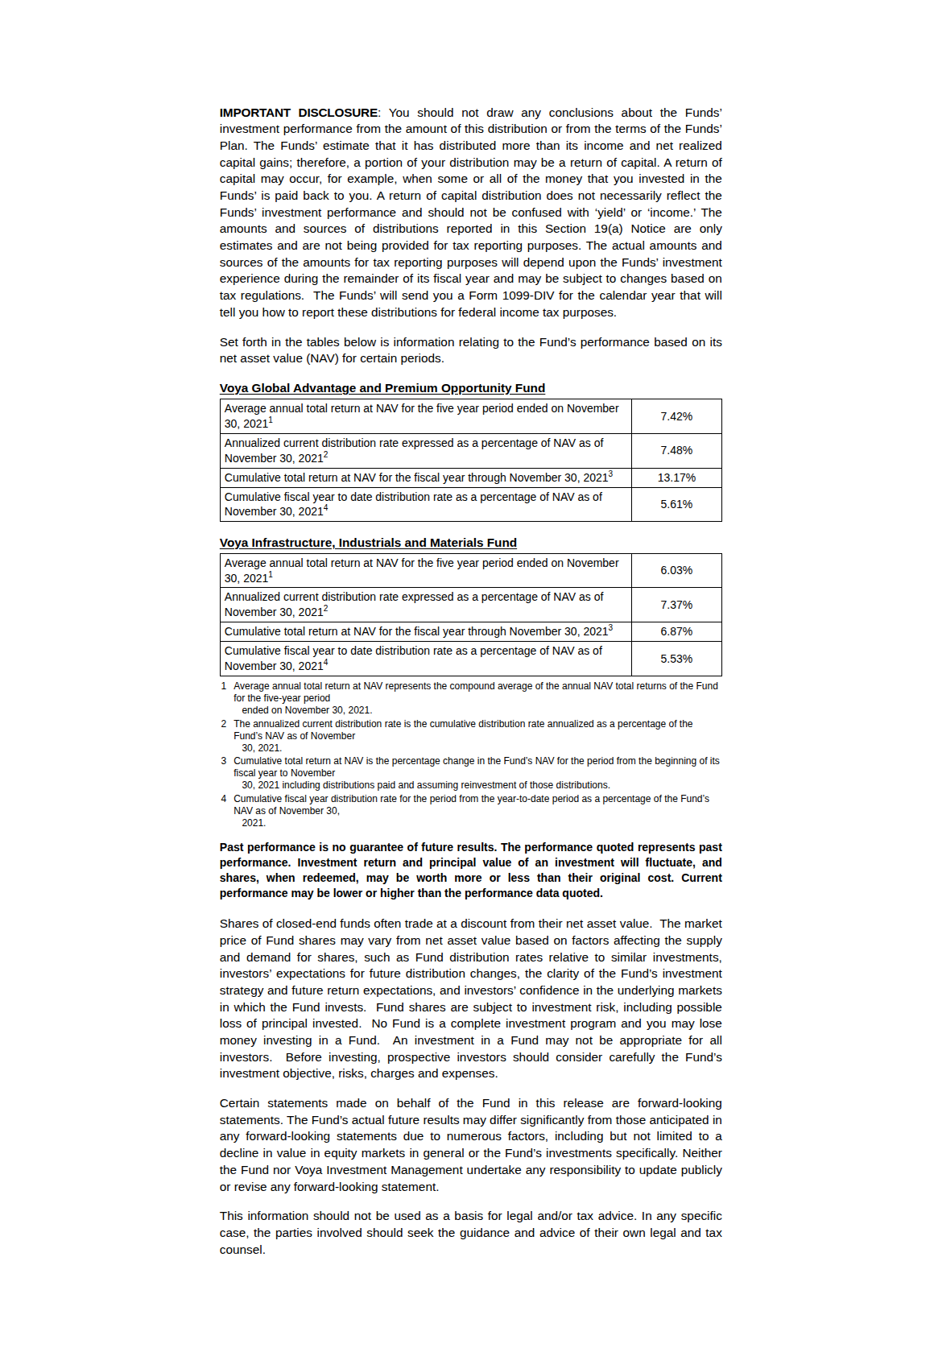IMPORTANT DISCLOSURE: You should not draw any conclusions about the Funds’ investment performance from the amount of this distribution or from the terms of the Funds’ Plan. The Funds’ estimate that it has distributed more than its income and net realized capital gains; therefore, a portion of your distribution may be a return of capital. A return of capital may occur, for example, when some or all of the money that you invested in the Funds’ is paid back to you. A return of capital distribution does not necessarily reflect the Funds’ investment performance and should not be confused with ‘yield’ or ‘income.’ The amounts and sources of distributions reported in this Section 19(a) Notice are only estimates and are not being provided for tax reporting purposes. The actual amounts and sources of the amounts for tax reporting purposes will depend upon the Funds’ investment experience during the remainder of its fiscal year and may be subject to changes based on tax regulations. The Funds’ will send you a Form 1099-DIV for the calendar year that will tell you how to report these distributions for federal income tax purposes.
Set forth in the tables below is information relating to the Fund’s performance based on its net asset value (NAV) for certain periods.
Voya Global Advantage and Premium Opportunity Fund
| Average annual total return at NAV for the five year period ended on November 30, 2021 1 | 7.42% |
| Annualized current distribution rate expressed as a percentage of NAV as of November 30, 2021 2 | 7.48% |
| Cumulative total return at NAV for the fiscal year through November 30, 2021 3 | 13.17% |
| Cumulative fiscal year to date distribution rate as a percentage of NAV as of November 30, 2021 4 | 5.61% |
Voya Infrastructure, Industrials and Materials Fund
| Average annual total return at NAV for the five year period ended on November 30, 2021 1 | 6.03% |
| Annualized current distribution rate expressed as a percentage of NAV as of November 30, 2021 2 | 7.37% |
| Cumulative total return at NAV for the fiscal year through November 30, 2021 3 | 6.87% |
| Cumulative fiscal year to date distribution rate as a percentage of NAV as of November 30, 2021 4 | 5.53% |
Average annual total return at NAV represents the compound average of the annual NAV total returns of the Fund for the five-year periodended on November 30, 2021.
The annualized current distribution rate is the cumulative distribution rate annualized as a percentage of the Fund’s NAV as of November30, 2021.
Cumulative total return at NAV is the percentage change in the Fund’s NAV for the period from the beginning of its fiscal year to November30, 2021 including distributions paid and assuming reinvestment of those distributions.
Cumulative fiscal year distribution rate for the period from the year-to-date period as a percentage of the Fund’s NAV as of November 30,2021.
Past performance is no guarantee of future results. The performance quoted represents past performance. Investment return and principal value of an investment will fluctuate, and shares, when redeemed, may be worth more or less than their original cost. Current performance may be lower or higher than the performance data quoted.
Shares of closed-end funds often trade at a discount from their net asset value. The market price of Fund shares may vary from net asset value based on factors affecting the supply and demand for shares, such as Fund distribution rates relative to similar investments, investors’ expectations for future distribution changes, the clarity of the Fund’s investment strategy and future return expectations, and investors’ confidence in the underlying markets in which the Fund invests. Fund shares are subject to investment risk, including possible loss of principal invested. No Fund is a complete investment program and you may lose money investing in a Fund. An investment in a Fund may not be appropriate for all investors. Before investing, prospective investors should consider carefully the Fund’s investment objective, risks, charges and expenses.
Certain statements made on behalf of the Fund in this release are forward-looking statements. The Fund’s actual future results may differ significantly from those anticipated in any forward-looking statements due to numerous factors, including but not limited to a decline in value in equity markets in general or the Fund’s investments specifically. Neither the Fund nor Voya Investment Management undertake any responsibility to update publicly or revise any forward-looking statement.
This information should not be used as a basis for legal and/or tax advice. In any specific case, the parties involved should seek the guidance and advice of their own legal and tax counsel.